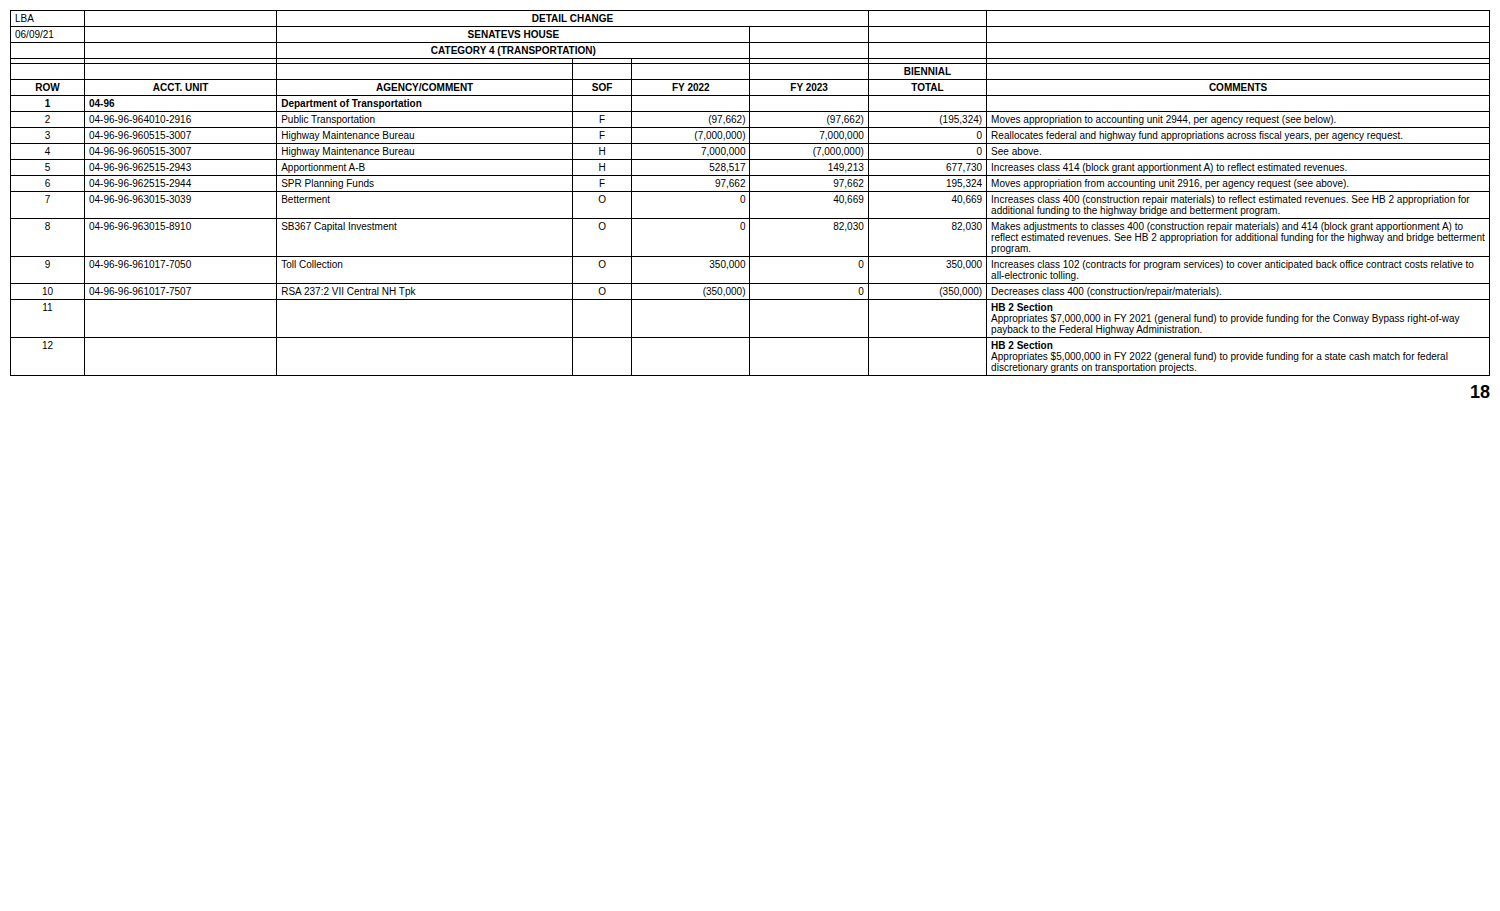| LBA | | DETAIL CHANGE | | |
| 06/09/21 | | SENATEVS HOUSE | | | |
| | | CATEGORY 4 (TRANSPORTATION) | | | |
| | | | | | | BIENNIAL | |
| ROW | ACCT. UNIT | AGENCY/COMMENT | SOF | FY 2022 | FY 2023 | TOTAL | COMMENTS |
| 1 | 04-96 | Department of Transportation | | | | | |
| 2 | 04-96-96-964010-2916 | Public Transportation | F | (97,662) | (97,662) | (195,324) | Moves appropriation to accounting unit 2944, per agency request (see below). |
| 3 | 04-96-96-960515-3007 | Highway Maintenance Bureau | F | (7,000,000) | 7,000,000 | 0 | Reallocates federal and highway fund appropriations across fiscal years, per agency request. |
| 4 | 04-96-96-960515-3007 | Highway Maintenance Bureau | H | 7,000,000 | (7,000,000) | 0 | See above. |
| 5 | 04-96-96-962515-2943 | Apportionment A-B | H | 528,517 | 149,213 | 677,730 | Increases class 414 (block grant apportionment A) to reflect estimated revenues. |
| 6 | 04-96-96-962515-2944 | SPR Planning Funds | F | 97,662 | 97,662 | 195,324 | Moves appropriation from accounting unit 2916, per agency request (see above). |
| 7 | 04-96-96-963015-3039 | Betterment | O | 0 | 40,669 | 40,669 | Increases class 400 (construction repair materials) to reflect estimated revenues. See HB 2 appropriation for additional funding to the highway bridge and betterment program. |
| 8 | 04-96-96-963015-8910 | SB367 Capital Investment | O | 0 | 82,030 | 82,030 | Makes adjustments to classes 400 (construction repair materials) and 414 (block grant apportionment A) to reflect estimated revenues. See HB 2 appropriation for additional funding for the highway and bridge betterment program. |
| 9 | 04-96-96-961017-7050 | Toll Collection | O | 350,000 | 0 | 350,000 | Increases class 102 (contracts for program services) to cover anticipated back office contract costs relative to all-electronic tolling. |
| 10 | 04-96-96-961017-7507 | RSA 237:2 VII Central NH Tpk | O | (350,000) | 0 | (350,000) | Decreases class 400 (construction/repair/materials). |
| 11 | | | | | | | HB 2 Section Appropriates $7,000,000 in FY 2021 (general fund) to provide funding for the Conway Bypass right-of-way payback to the Federal Highway Administration. |
| 12 | | | | | | | HB 2 Section Appropriates $5,000,000 in FY 2022 (general fund) to provide funding for a state cash match for federal discretionary grants on transportation projects. |
18